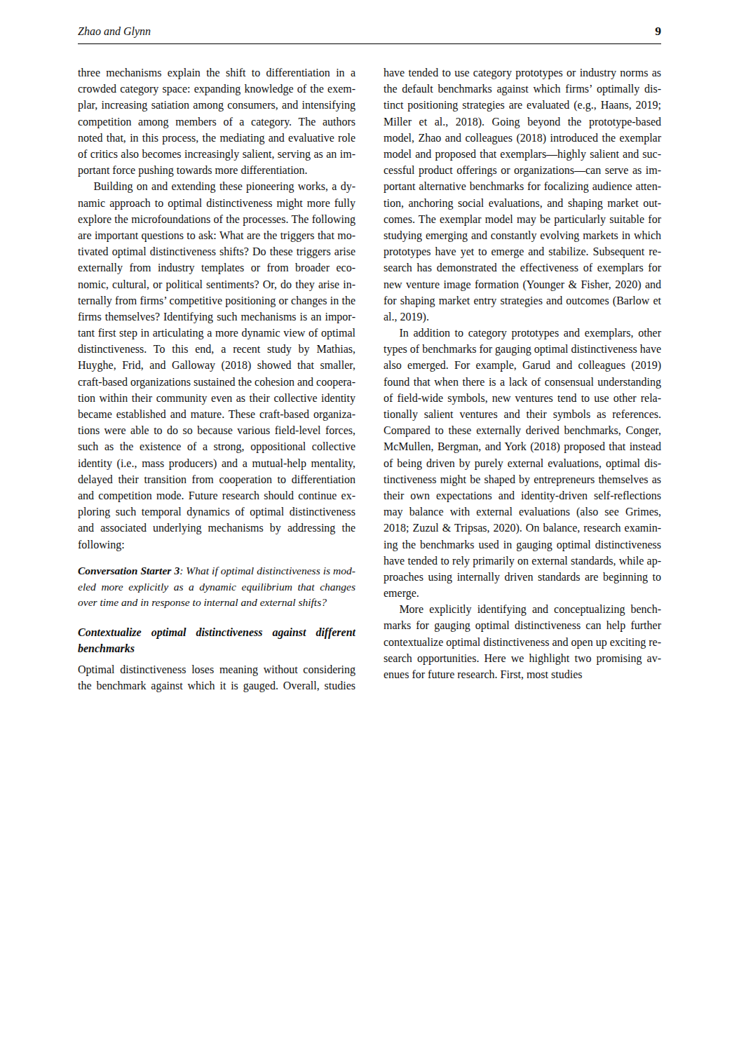Zhao and Glynn 9
three mechanisms explain the shift to differentiation in a crowded category space: expanding knowledge of the exemplar, increasing satiation among consumers, and intensifying competition among members of a category. The authors noted that, in this process, the mediating and evaluative role of critics also becomes increasingly salient, serving as an important force pushing towards more differentiation.
Building on and extending these pioneering works, a dynamic approach to optimal distinctiveness might more fully explore the microfoundations of the processes. The following are important questions to ask: What are the triggers that motivated optimal distinctiveness shifts? Do these triggers arise externally from industry templates or from broader economic, cultural, or political sentiments? Or, do they arise internally from firms’ competitive positioning or changes in the firms themselves? Identifying such mechanisms is an important first step in articulating a more dynamic view of optimal distinctiveness. To this end, a recent study by Mathias, Huyghe, Frid, and Galloway (2018) showed that smaller, craft-based organizations sustained the cohesion and cooperation within their community even as their collective identity became established and mature. These craft-based organizations were able to do so because various field-level forces, such as the existence of a strong, oppositional collective identity (i.e., mass producers) and a mutual-help mentality, delayed their transition from cooperation to differentiation and competition mode. Future research should continue exploring such temporal dynamics of optimal distinctiveness and associated underlying mechanisms by addressing the following:
Conversation Starter 3: What if optimal distinctiveness is modeled more explicitly as a dynamic equilibrium that changes over time and in response to internal and external shifts?
Contextualize optimal distinctiveness against different benchmarks
Optimal distinctiveness loses meaning without considering the benchmark against which it is gauged. Overall, studies have tended to use category prototypes or industry norms as the default benchmarks against which firms’ optimally distinct positioning strategies are evaluated (e.g., Haans, 2019; Miller et al., 2018). Going beyond the prototype-based model, Zhao and colleagues (2018) introduced the exemplar model and proposed that exemplars—highly salient and successful product offerings or organizations—can serve as important alternative benchmarks for focalizing audience attention, anchoring social evaluations, and shaping market outcomes. The exemplar model may be particularly suitable for studying emerging and constantly evolving markets in which prototypes have yet to emerge and stabilize. Subsequent research has demonstrated the effectiveness of exemplars for new venture image formation (Younger & Fisher, 2020) and for shaping market entry strategies and outcomes (Barlow et al., 2019).
In addition to category prototypes and exemplars, other types of benchmarks for gauging optimal distinctiveness have also emerged. For example, Garud and colleagues (2019) found that when there is a lack of consensual understanding of field-wide symbols, new ventures tend to use other relationally salient ventures and their symbols as references. Compared to these externally derived benchmarks, Conger, McMullen, Bergman, and York (2018) proposed that instead of being driven by purely external evaluations, optimal distinctiveness might be shaped by entrepreneurs themselves as their own expectations and identity-driven self-reflections may balance with external evaluations (also see Grimes, 2018; Zuzul & Tripsas, 2020). On balance, research examining the benchmarks used in gauging optimal distinctiveness have tended to rely primarily on external standards, while approaches using internally driven standards are beginning to emerge.
More explicitly identifying and conceptualizing benchmarks for gauging optimal distinctiveness can help further contextualize optimal distinctiveness and open up exciting research opportunities. Here we highlight two promising avenues for future research. First, most studies